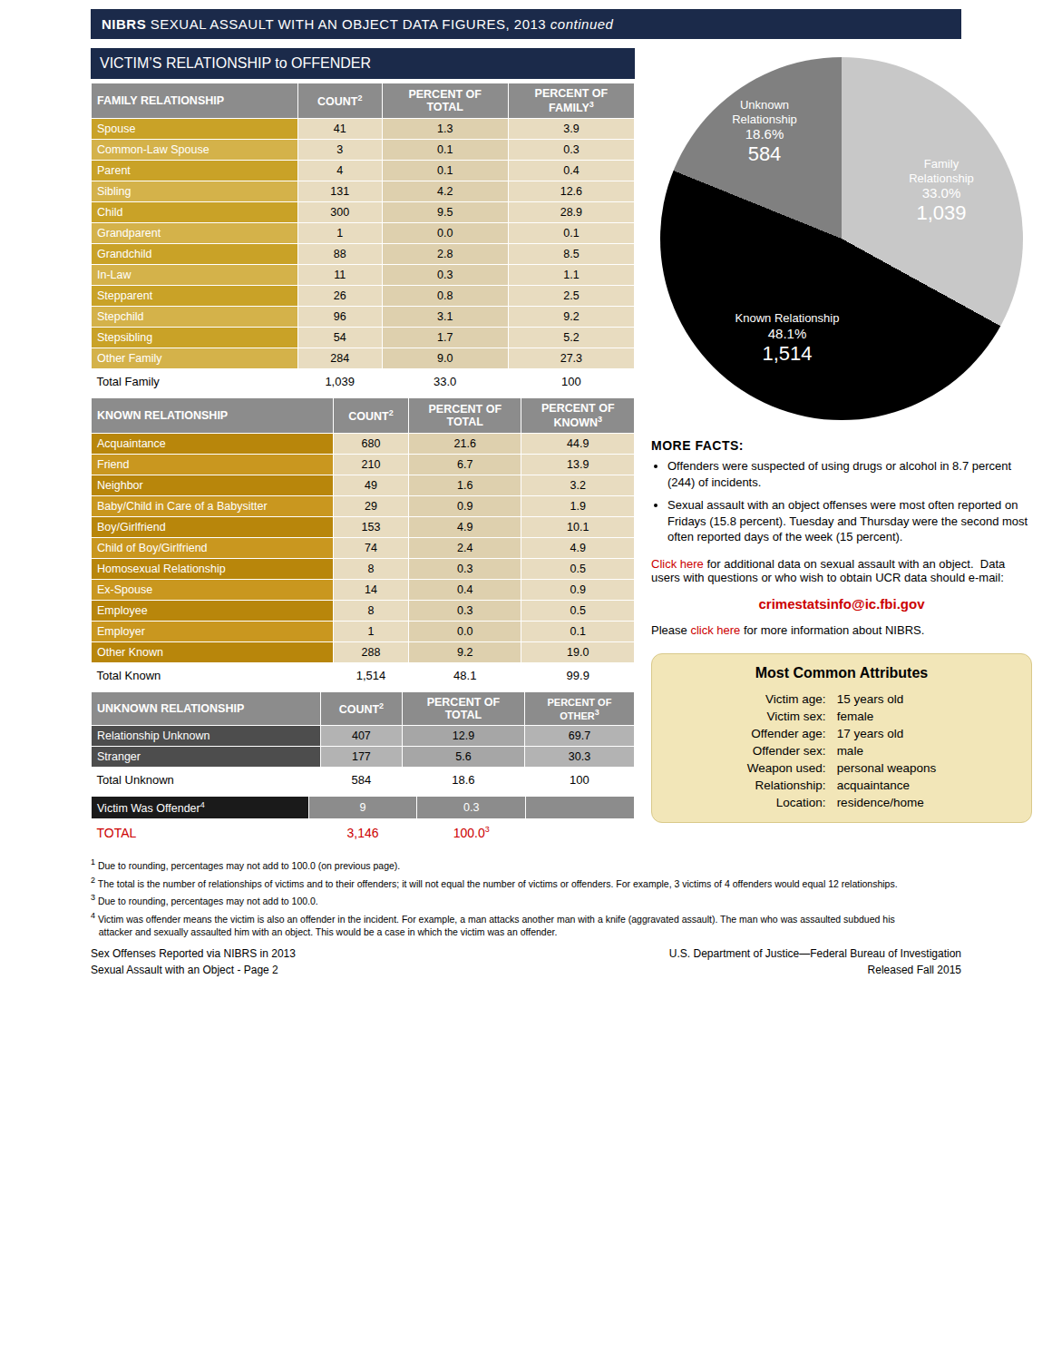NIBRS SEXUAL ASSAULT WITH AN OBJECT DATA FIGURES, 2013 continued
VICTIM’S RELATIONSHIP to OFFENDER
| FAMILY RELATIONSHIP | COUNT 2 | PERCENT OF TOTAL | PERCENT OF FAMILY 3 |
| --- | --- | --- | --- |
| Spouse | 41 | 1.3 | 3.9 |
| Common-Law Spouse | 3 | 0.1 | 0.3 |
| Parent | 4 | 0.1 | 0.4 |
| Sibling | 131 | 4.2 | 12.6 |
| Child | 300 | 9.5 | 28.9 |
| Grandparent | 1 | 0.0 | 0.1 |
| Grandchild | 88 | 2.8 | 8.5 |
| In-Law | 11 | 0.3 | 1.1 |
| Stepparent | 26 | 0.8 | 2.5 |
| Stepchild | 96 | 3.1 | 9.2 |
| Stepsibling | 54 | 1.7 | 5.2 |
| Other Family | 284 | 9.0 | 27.3 |
| Total Family | 1,039 | 33.0 | 100 |
| KNOWN RELATIONSHIP | COUNT 2 | PERCENT OF TOTAL | PERCENT OF KNOWN 3 |
| --- | --- | --- | --- |
| Acquaintance | 680 | 21.6 | 44.9 |
| Friend | 210 | 6.7 | 13.9 |
| Neighbor | 49 | 1.6 | 3.2 |
| Baby/Child in Care of a Babysitter | 29 | 0.9 | 1.9 |
| Boy/Girlfriend | 153 | 4.9 | 10.1 |
| Child of Boy/Girlfriend | 74 | 2.4 | 4.9 |
| Homosexual Relationship | 8 | 0.3 | 0.5 |
| Ex-Spouse | 14 | 0.4 | 0.9 |
| Employee | 8 | 0.3 | 0.5 |
| Employer | 1 | 0.0 | 0.1 |
| Other Known | 288 | 9.2 | 19.0 |
| Total Known | 1,514 | 48.1 | 99.9 |
| UNKNOWN RELATIONSHIP | COUNT 2 | PERCENT OF TOTAL | PERCENT OF OTHER 3 |
| --- | --- | --- | --- |
| Relationship Unknown | 407 | 12.9 | 69.7 |
| Stranger | 177 | 5.6 | 30.3 |
| Total Unknown | 584 | 18.6 | 100 |
| Victim Was Offender 4 | 9 | 0.3 | |
| TOTAL | 3,146 | 100.0 3 | |
Unknown
Relationship
18.6%
584
Family
Relationship
33.0%
1,039
Known Relationship
48.1%
1,514
MORE FACTS:
Offenders were suspected of using drugs or alcohol in 8.7 percent (244) of incidents.
Sexual assault with an object offenses were most often reported on Fridays (15.8 percent). Tuesday and Thursday were the second most often reported days of the week (15 percent).
Click here for additional data on sexual assault with an object. Data users with questions or who wish to obtain UCR data should e-mail:
crimestatsinfo@ic.fbi.gov
Please click here for more information about NIBRS.
Most Common Attributes
| Victim age: | 15 years old |
| Victim sex: | female |
| Offender age: | 17 years old |
| Offender sex: | male |
| Weapon used: | personal weapons |
| Relationship: | acquaintance |
| Location: | residence/home |
1 Due to rounding, percentages may not add to 100.0 (on previous page).
2 The total is the number of relationships of victims and to their offenders; it will not equal the number of victims or offenders. For example, 3 victims of 4 offenders would equal 12 relationships.
3 Due to rounding, percentages may not add to 100.0.
4 Victim was offender means the victim is also an offender in the incident. For example, a man attacks another man with a knife (aggravated assault). The man who was assaulted subdued his
attacker and sexually assaulted him with an object. This would be a case in which the victim was an offender.
Sex Offenses Reported via NIBRS in 2013
Sexual Assault with an Object - Page 2
U.S. Department of Justice—Federal Bureau of Investigation
Released Fall 2015